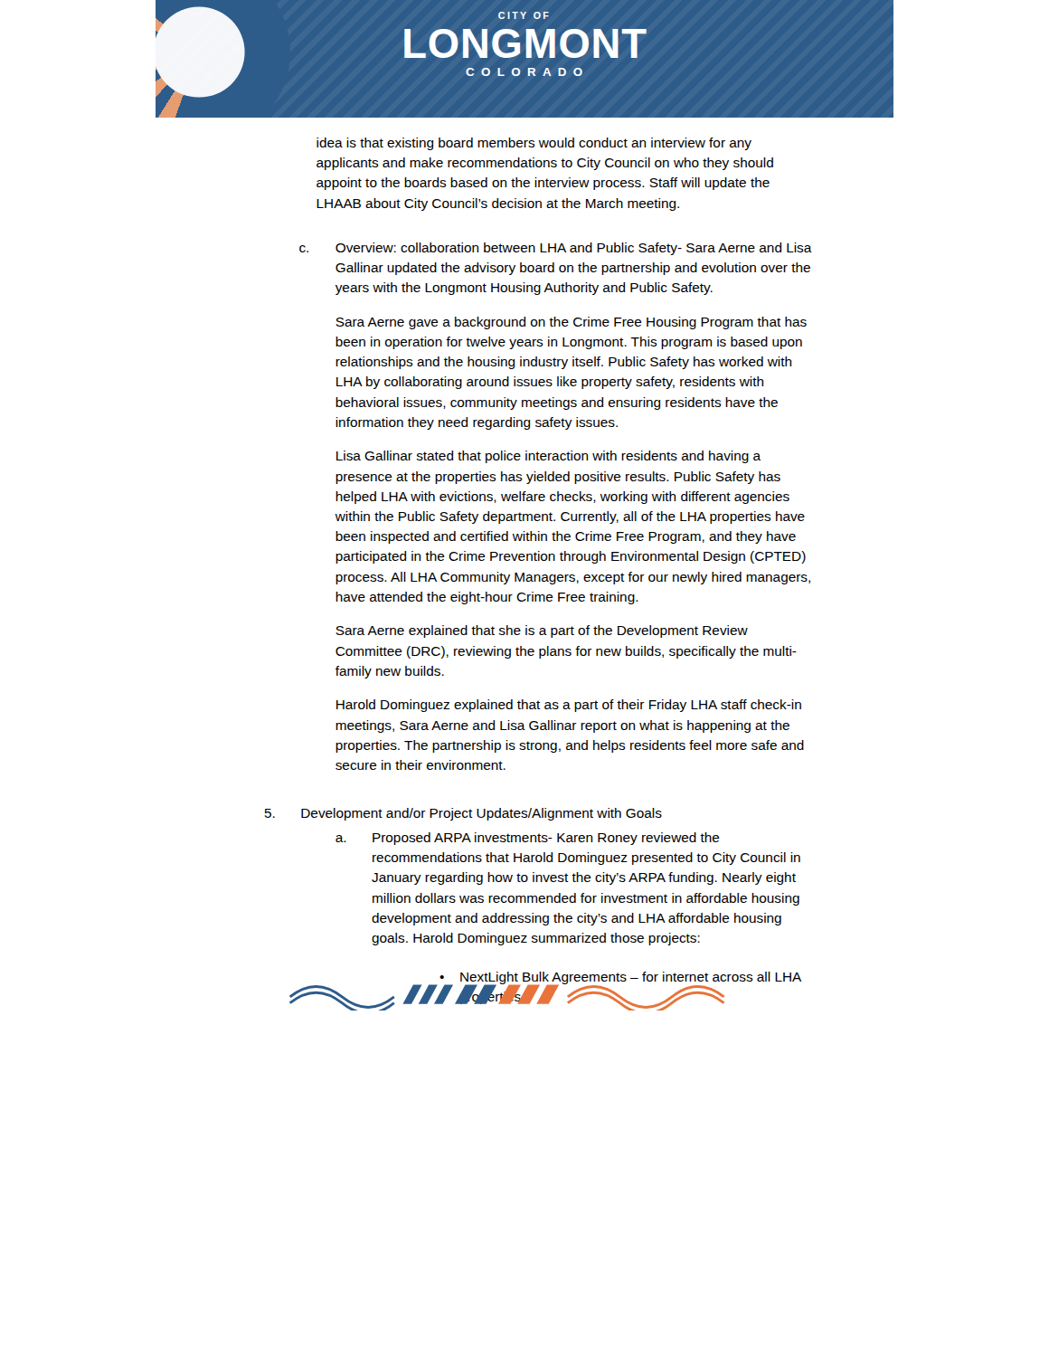CITY OF
LONGMONT
COLORADO
idea is that existing board members would conduct an interview for any applicants and make recommendations to City Council on who they should appoint to the boards based on the interview process. Staff will update the LHAAB about City Council’s decision at the March meeting.
c.
Overview: collaboration between LHA and Public Safety- Sara Aerne and Lisa Gallinar updated the advisory board on the partnership and evolution over the years with the Longmont Housing Authority and Public Safety.
Sara Aerne gave a background on the Crime Free Housing Program that has been in operation for twelve years in Longmont. This program is based upon relationships and the housing industry itself. Public Safety has worked with LHA by collaborating around issues like property safety, residents with behavioral issues, community meetings and ensuring residents have the information they need regarding safety issues.
Lisa Gallinar stated that police interaction with residents and having a presence at the properties has yielded positive results. Public Safety has helped LHA with evictions, welfare checks, working with different agencies within the Public Safety department. Currently, all of the LHA properties have been inspected and certified within the Crime Free Program, and they have participated in the Crime Prevention through Environmental Design (CPTED) process. All LHA Community Managers, except for our newly hired managers, have attended the eight-hour Crime Free training.
Sara Aerne explained that she is a part of the Development Review Committee (DRC), reviewing the plans for new builds, specifically the multi-family new builds.
Harold Dominguez explained that as a part of their Friday LHA staff check-in meetings, Sara Aerne and Lisa Gallinar report on what is happening at the properties. The partnership is strong, and helps residents feel more safe and secure in their environment.
5.
Development and/or Project Updates/Alignment with Goals
a.
Proposed ARPA investments- Karen Roney reviewed the recommendations that Harold Dominguez presented to City Council in January regarding how to invest the city’s ARPA funding. Nearly eight million dollars was recommended for investment in affordable housing development and addressing the city’s and LHA affordable housing goals. Harold Dominguez summarized those projects:
NextLight Bulk Agreements – for internet across all LHA properties.